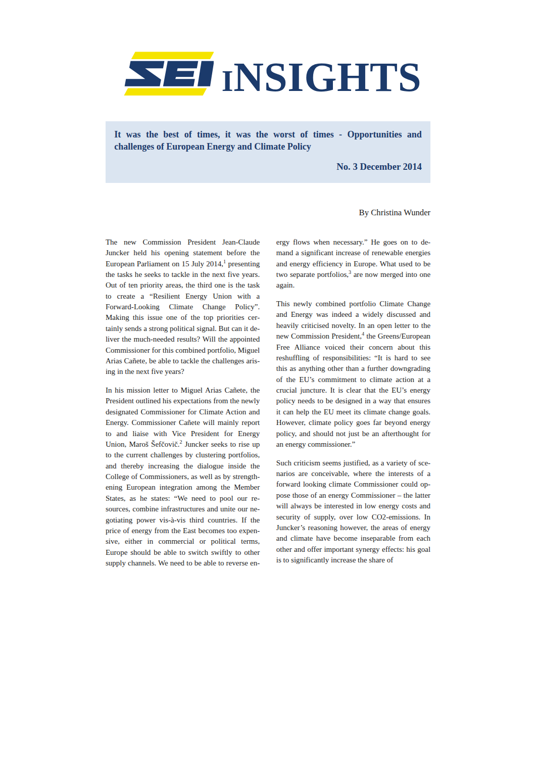INSIGHTS
It was the best of times, it was the worst of times - Opportunities and challenges of European Energy and Climate Policy
No. 3 December 2014
By Christina Wunder
The new Commission President Jean-Claude Juncker held his opening statement before the European Parliament on 15 July 2014,1 presenting the tasks he seeks to tackle in the next five years. Out of ten priority areas, the third one is the task to create a “Resilient Energy Union with a Forward-Looking Climate Change Policy”. Making this issue one of the top priorities certainly sends a strong political signal. But can it deliver the much-needed results? Will the appointed Commissioner for this combined portfolio, Miguel Arias Cañete, be able to tackle the challenges arising in the next five years?
In his mission letter to Miguel Arias Cañete, the President outlined his expectations from the newly designated Commissioner for Climate Action and Energy. Commissioner Cañete will mainly report to and liaise with Vice President for Energy Union, Maroš Šefčovič.2 Juncker seeks to rise up to the current challenges by clustering portfolios, and thereby increasing the dialogue inside the College of Commissioners, as well as by strengthening European integration among the Member States, as he states: “We need to pool our resources, combine infrastructures and unite our negotiating power vis-à-vis third countries. If the price of energy from the East becomes too expensive, either in commercial or political terms, Europe should be able to switch swiftly to other supply channels. We need to be able to reverse energy flows when necessary.” He goes on to demand a significant increase of renewable energies and energy efficiency in Europe. What used to be two separate portfolios,3 are now merged into one again.
This newly combined portfolio Climate Change and Energy was indeed a widely discussed and heavily criticised novelty. In an open letter to the new Commission President,4 the Greens/European Free Alliance voiced their concern about this reshuffling of responsibilities: “It is hard to see this as anything other than a further downgrading of the EU’s commitment to climate action at a crucial juncture. It is clear that the EU’s energy policy needs to be designed in a way that ensures it can help the EU meet its climate change goals. However, climate policy goes far beyond energy policy, and should not just be an afterthought for an energy commissioner.”
Such criticism seems justified, as a variety of scenarios are conceivable, where the interests of a forward looking climate Commissioner could oppose those of an energy Commissioner – the latter will always be interested in low energy costs and security of supply, over low CO2-emissions. In Juncker’s reasoning however, the areas of energy and climate have become inseparable from each other and offer important synergy effects: his goal is to significantly increase the share of